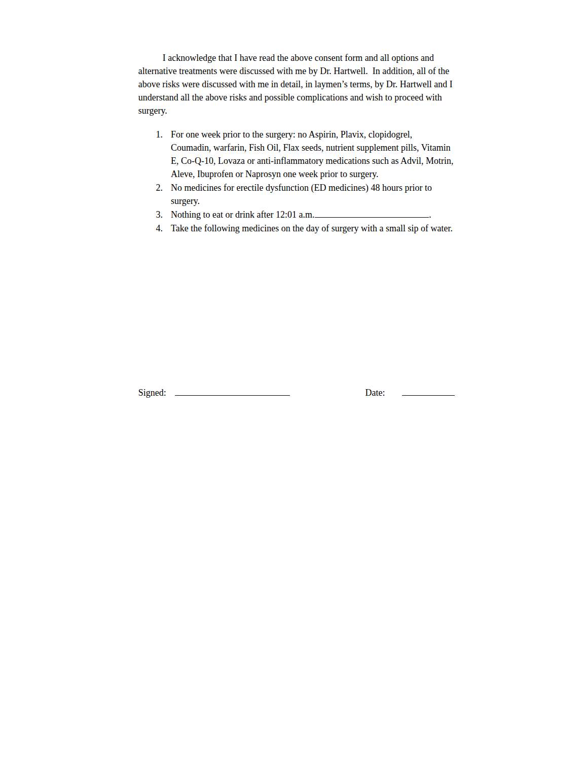I acknowledge that I have read the above consent form and all options and alternative treatments were discussed with me by Dr. Hartwell. In addition, all of the above risks were discussed with me in detail, in laymen’s terms, by Dr. Hartwell and I understand all the above risks and possible complications and wish to proceed with surgery.
For one week prior to the surgery: no Aspirin, Plavix, clopidogrel, Coumadin, warfarin, Fish Oil, Flax seeds, nutrient supplement pills, Vitamin E, Co-Q-10, Lovaza or anti-inflammatory medications such as Advil, Motrin, Aleve, Ibuprofen or Naprosyn one week prior to surgery.
No medicines for erectile dysfunction (ED medicines) 48 hours prior to surgery.
Nothing to eat or drink after 12:01 a.m. .
Take the following medicines on the day of surgery with a small sip of water.
Signed: Date: